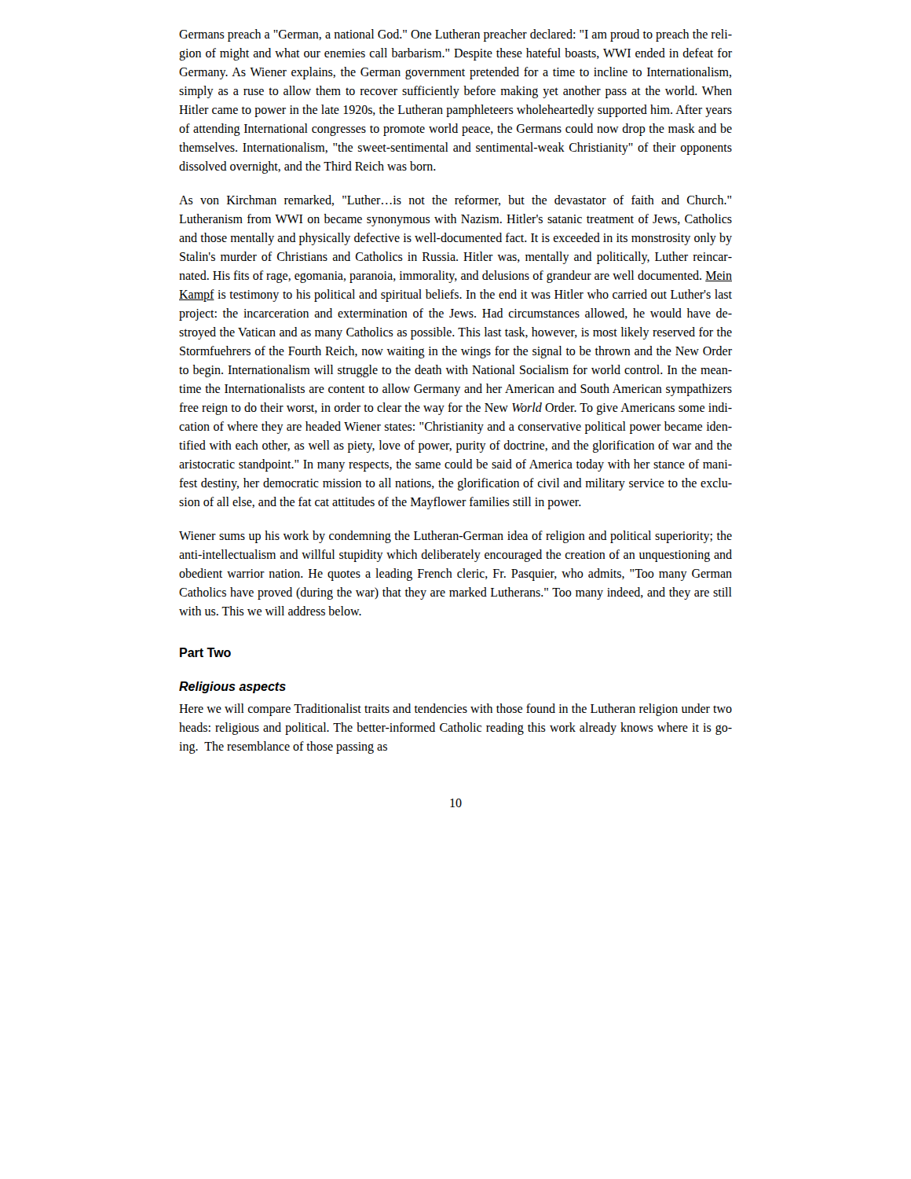Germans preach a "German, a national God." One Lutheran preacher declared: "I am proud to preach the religion of might and what our enemies call barbarism." Despite these hateful boasts, WWI ended in defeat for Germany. As Wiener explains, the German government pretended for a time to incline to Internationalism, simply as a ruse to allow them to recover sufficiently before making yet another pass at the world. When Hitler came to power in the late 1920s, the Lutheran pamphleteers wholeheartedly supported him. After years of attending International congresses to promote world peace, the Germans could now drop the mask and be themselves. Internationalism, "the sweet-sentimental and sentimental-weak Christianity" of their opponents dissolved overnight, and the Third Reich was born.
As von Kirchman remarked, "Luther…is not the reformer, but the devastator of faith and Church." Lutheranism from WWI on became synonymous with Nazism. Hitler's satanic treatment of Jews, Catholics and those mentally and physically defective is well-documented fact. It is exceeded in its monstrosity only by Stalin's murder of Christians and Catholics in Russia. Hitler was, mentally and politically, Luther reincarnated. His fits of rage, egomania, paranoia, immorality, and delusions of grandeur are well documented. Mein Kampf is testimony to his political and spiritual beliefs. In the end it was Hitler who carried out Luther's last project: the incarceration and extermination of the Jews. Had circumstances allowed, he would have destroyed the Vatican and as many Catholics as possible. This last task, however, is most likely reserved for the Stormfuehrers of the Fourth Reich, now waiting in the wings for the signal to be thrown and the New Order to begin. Internationalism will struggle to the death with National Socialism for world control. In the meantime the Internationalists are content to allow Germany and her American and South American sympathizers free reign to do their worst, in order to clear the way for the New World Order. To give Americans some indication of where they are headed Wiener states: "Christianity and a conservative political power became identified with each other, as well as piety, love of power, purity of doctrine, and the glorification of war and the aristocratic standpoint." In many respects, the same could be said of America today with her stance of manifest destiny, her democratic mission to all nations, the glorification of civil and military service to the exclusion of all else, and the fat cat attitudes of the Mayflower families still in power.
Wiener sums up his work by condemning the Lutheran-German idea of religion and political superiority; the anti-intellectualism and willful stupidity which deliberately encouraged the creation of an unquestioning and obedient warrior nation. He quotes a leading French cleric, Fr. Pasquier, who admits, "Too many German Catholics have proved (during the war) that they are marked Lutherans." Too many indeed, and they are still with us. This we will address below.
Part Two
Religious aspects
Here we will compare Traditionalist traits and tendencies with those found in the Lutheran religion under two heads: religious and political. The better-informed Catholic reading this work already knows where it is going. The resemblance of those passing as
10